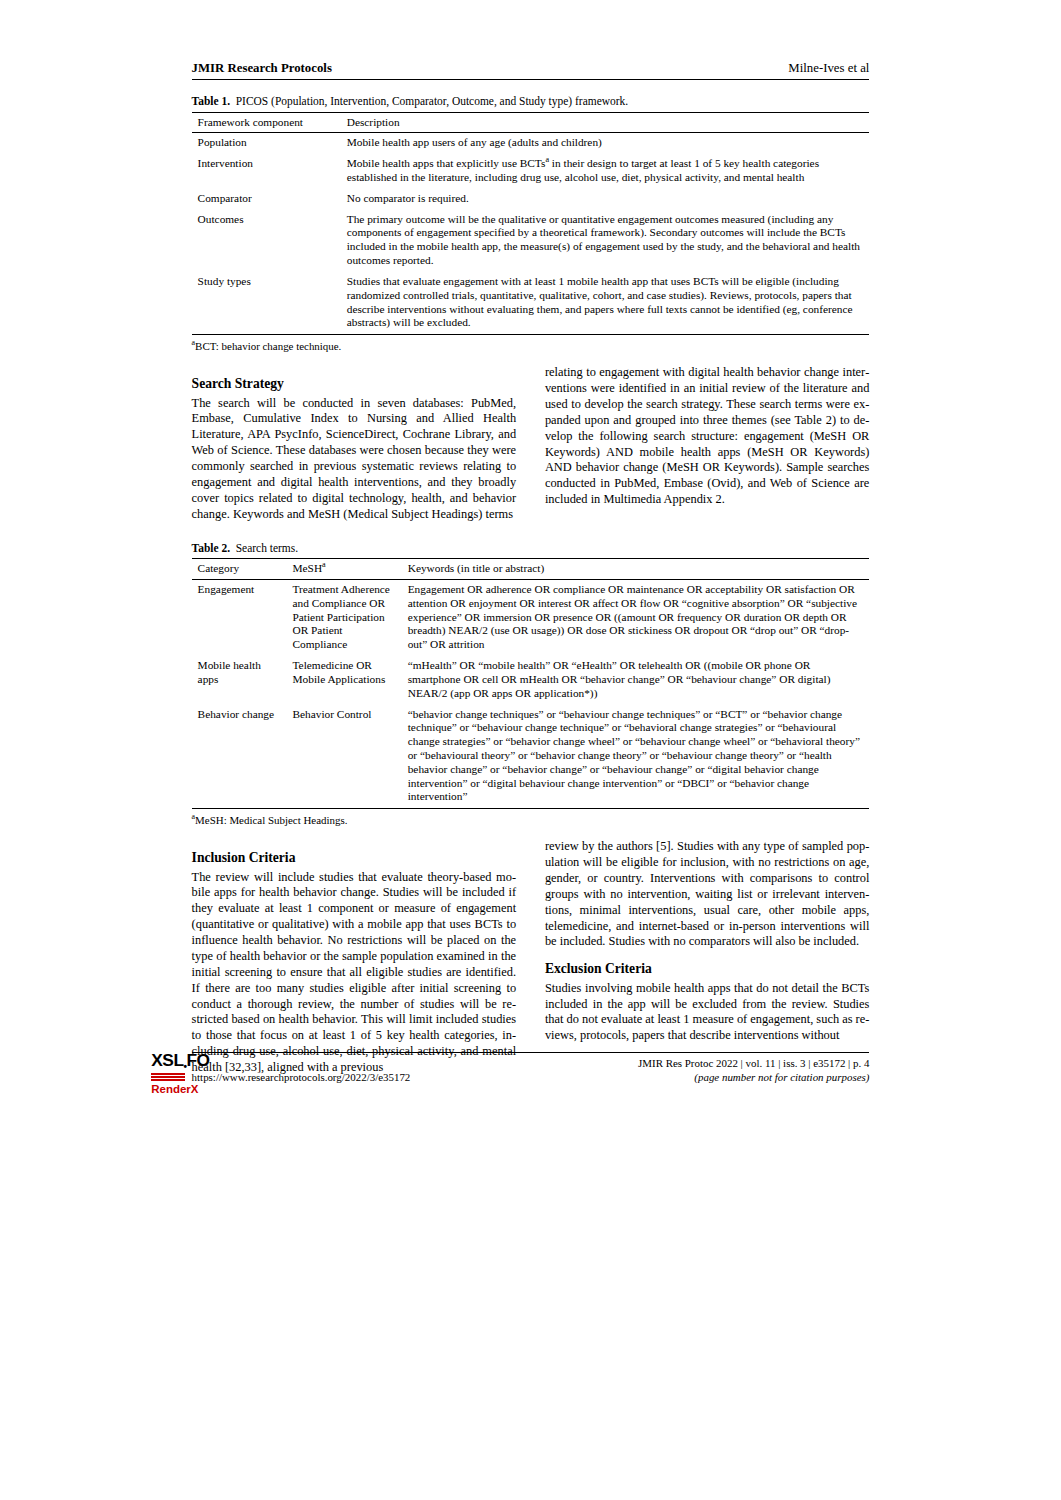JMIR Research Protocols
Milne-Ives et al
Table 1. PICOS (Population, Intervention, Comparator, Outcome, and Study type) framework.
| Framework component | Description |
| --- | --- |
| Population | Mobile health app users of any age (adults and children) |
| Intervention | Mobile health apps that explicitly use BCTs a in their design to target at least 1 of 5 key health categories established in the literature, including drug use, alcohol use, diet, physical activity, and mental health |
| Comparator | No comparator is required. |
| Outcomes | The primary outcome will be the qualitative or quantitative engagement outcomes measured (including any components of engagement specified by a theoretical framework). Secondary outcomes will include the BCTs included in the mobile health app, the measure(s) of engagement used by the study, and the behavioral and health outcomes reported. |
| Study types | Studies that evaluate engagement with at least 1 mobile health app that uses BCTs will be eligible (including randomized controlled trials, quantitative, qualitative, cohort, and case studies). Reviews, protocols, papers that describe interventions without evaluating them, and papers where full texts cannot be identified (eg, conference abstracts) will be excluded. |
aBCT: behavior change technique.
Search Strategy
The search will be conducted in seven databases: PubMed, Embase, Cumulative Index to Nursing and Allied Health Literature, APA PsycInfo, ScienceDirect, Cochrane Library, and Web of Science. These databases were chosen because they were commonly searched in previous systematic reviews relating to engagement and digital health interventions, and they broadly cover topics related to digital technology, health, and behavior change. Keywords and MeSH (Medical Subject Headings) terms
relating to engagement with digital health behavior change interventions were identified in an initial review of the literature and used to develop the search strategy. These search terms were expanded upon and grouped into three themes (see Table 2) to develop the following search structure: engagement (MeSH OR Keywords) AND mobile health apps (MeSH OR Keywords) AND behavior change (MeSH OR Keywords). Sample searches conducted in PubMed, Embase (Ovid), and Web of Science are included in Multimedia Appendix 2.
Table 2. Search terms.
| Category | MeSH a | Keywords (in title or abstract) |
| --- | --- | --- |
| Engagement | Treatment Adherence and Compliance OR Patient Participation OR Patient Compliance | Engagement OR adherence OR compliance OR maintenance OR acceptability OR satisfaction OR attention OR enjoyment OR interest OR affect OR flow OR “cognitive absorption” OR “subjective experience” OR immersion OR presence OR ((amount OR frequency OR duration OR depth OR breadth) NEAR/2 (use OR usage)) OR dose OR stickiness OR dropout OR “drop out” OR “drop-out” OR attrition |
| Mobile health apps | Telemedicine OR Mobile Applications | “mHealth” OR “mobile health” OR “eHealth” OR telehealth OR ((mobile OR phone OR smartphone OR cell OR mHealth OR “behavior change” OR “behaviour change” OR digital) NEAR/2 (app OR apps OR application*)) |
| Behavior change | Behavior Control | “behavior change techniques” or “behaviour change techniques” or “BCT” or “behavior change technique” or “behaviour change technique” or “behavioral change strategies” or “behavioural change strategies” or “behavior change wheel” or “behaviour change wheel” or “behavioral theory” or “behavioural theory” or “behavior change theory” or “behaviour change theory” or “health behavior change” or “behavior change” or “behaviour change” or “digital behavior change intervention” or “digital behaviour change intervention” or “DBCI” or “behavior change intervention” |
aMeSH: Medical Subject Headings.
Inclusion Criteria
The review will include studies that evaluate theory-based mobile apps for health behavior change. Studies will be included if they evaluate at least 1 component or measure of engagement (quantitative or qualitative) with a mobile app that uses BCTs to influence health behavior. No restrictions will be placed on the type of health behavior or the sample population examined in the initial screening to ensure that all eligible studies are identified. If there are too many studies eligible after initial screening to conduct a thorough review, the number of studies will be restricted based on health behavior. This will limit included studies to those that focus on at least 1 of 5 key health categories, including drug use, alcohol use, diet, physical activity, and mental health [32,33], aligned with a previous
review by the authors [5]. Studies with any type of sampled population will be eligible for inclusion, with no restrictions on age, gender, or country. Interventions with comparisons to control groups with no intervention, waiting list or irrelevant interventions, minimal interventions, usual care, other mobile apps, telemedicine, and internet-based or in-person interventions will be included. Studies with no comparators will also be included.
Exclusion Criteria
Studies involving mobile health apps that do not detail the BCTs included in the app will be excluded from the review. Studies that do not evaluate at least 1 measure of engagement, such as reviews, protocols, papers that describe interventions without
https://www.researchprotocols.org/2022/3/e35172
JMIR Res Protoc 2022 | vol. 11 | iss. 3 | e35172 | p. 4
(page number not for citation purposes)
XSL•FO
RenderX